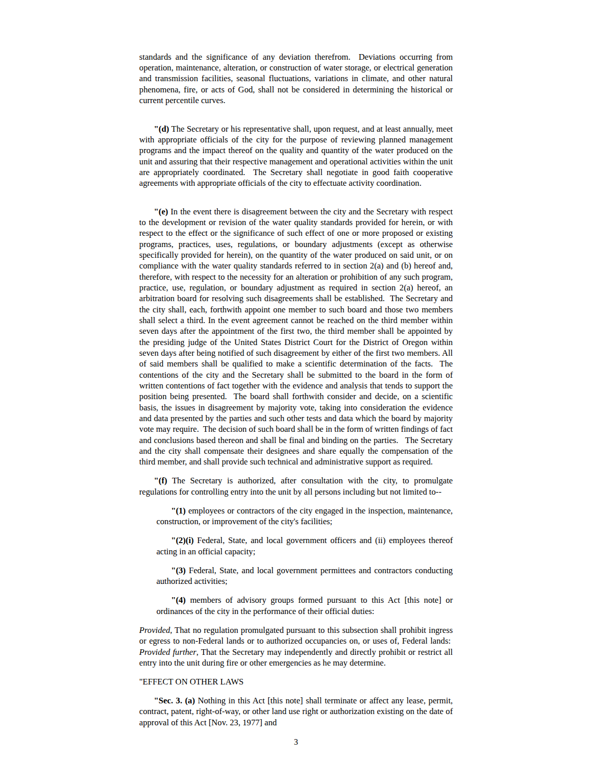standards and the significance of any deviation therefrom. Deviations occurring from operation, maintenance, alteration, or construction of water storage, or electrical generation and transmission facilities, seasonal fluctuations, variations in climate, and other natural phenomena, fire, or acts of God, shall not be considered in determining the historical or current percentile curves.
"(d) The Secretary or his representative shall, upon request, and at least annually, meet with appropriate officials of the city for the purpose of reviewing planned management programs and the impact thereof on the quality and quantity of the water produced on the unit and assuring that their respective management and operational activities within the unit are appropriately coordinated. The Secretary shall negotiate in good faith cooperative agreements with appropriate officials of the city to effectuate activity coordination.
"(e) In the event there is disagreement between the city and the Secretary with respect to the development or revision of the water quality standards provided for herein, or with respect to the effect or the significance of such effect of one or more proposed or existing programs, practices, uses, regulations, or boundary adjustments (except as otherwise specifically provided for herein), on the quantity of the water produced on said unit, or on compliance with the water quality standards referred to in section 2(a) and (b) hereof and, therefore, with respect to the necessity for an alteration or prohibition of any such program, practice, use, regulation, or boundary adjustment as required in section 2(a) hereof, an arbitration board for resolving such disagreements shall be established. The Secretary and the city shall, each, forthwith appoint one member to such board and those two members shall select a third. In the event agreement cannot be reached on the third member within seven days after the appointment of the first two, the third member shall be appointed by the presiding judge of the United States District Court for the District of Oregon within seven days after being notified of such disagreement by either of the first two members. All of said members shall be qualified to make a scientific determination of the facts. The contentions of the city and the Secretary shall be submitted to the board in the form of written contentions of fact together with the evidence and analysis that tends to support the position being presented. The board shall forthwith consider and decide, on a scientific basis, the issues in disagreement by majority vote, taking into consideration the evidence and data presented by the parties and such other tests and data which the board by majority vote may require. The decision of such board shall be in the form of written findings of fact and conclusions based thereon and shall be final and binding on the parties. The Secretary and the city shall compensate their designees and share equally the compensation of the third member, and shall provide such technical and administrative support as required.
"(f) The Secretary is authorized, after consultation with the city, to promulgate regulations for controlling entry into the unit by all persons including but not limited to--
"(1) employees or contractors of the city engaged in the inspection, maintenance, construction, or improvement of the city's facilities;
"(2)(i) Federal, State, and local government officers and (ii) employees thereof acting in an official capacity;
"(3) Federal, State, and local government permittees and contractors conducting authorized activities;
"(4) members of advisory groups formed pursuant to this Act [this note] or ordinances of the city in the performance of their official duties:
Provided, That no regulation promulgated pursuant to this subsection shall prohibit ingress or egress to non-Federal lands or to authorized occupancies on, or uses of, Federal lands: Provided further, That the Secretary may independently and directly prohibit or restrict all entry into the unit during fire or other emergencies as he may determine.
"EFFECT ON OTHER LAWS
"Sec. 3. (a) Nothing in this Act [this note] shall terminate or affect any lease, permit, contract, patent, right-of-way, or other land use right or authorization existing on the date of approval of this Act [Nov. 23, 1977] and
3